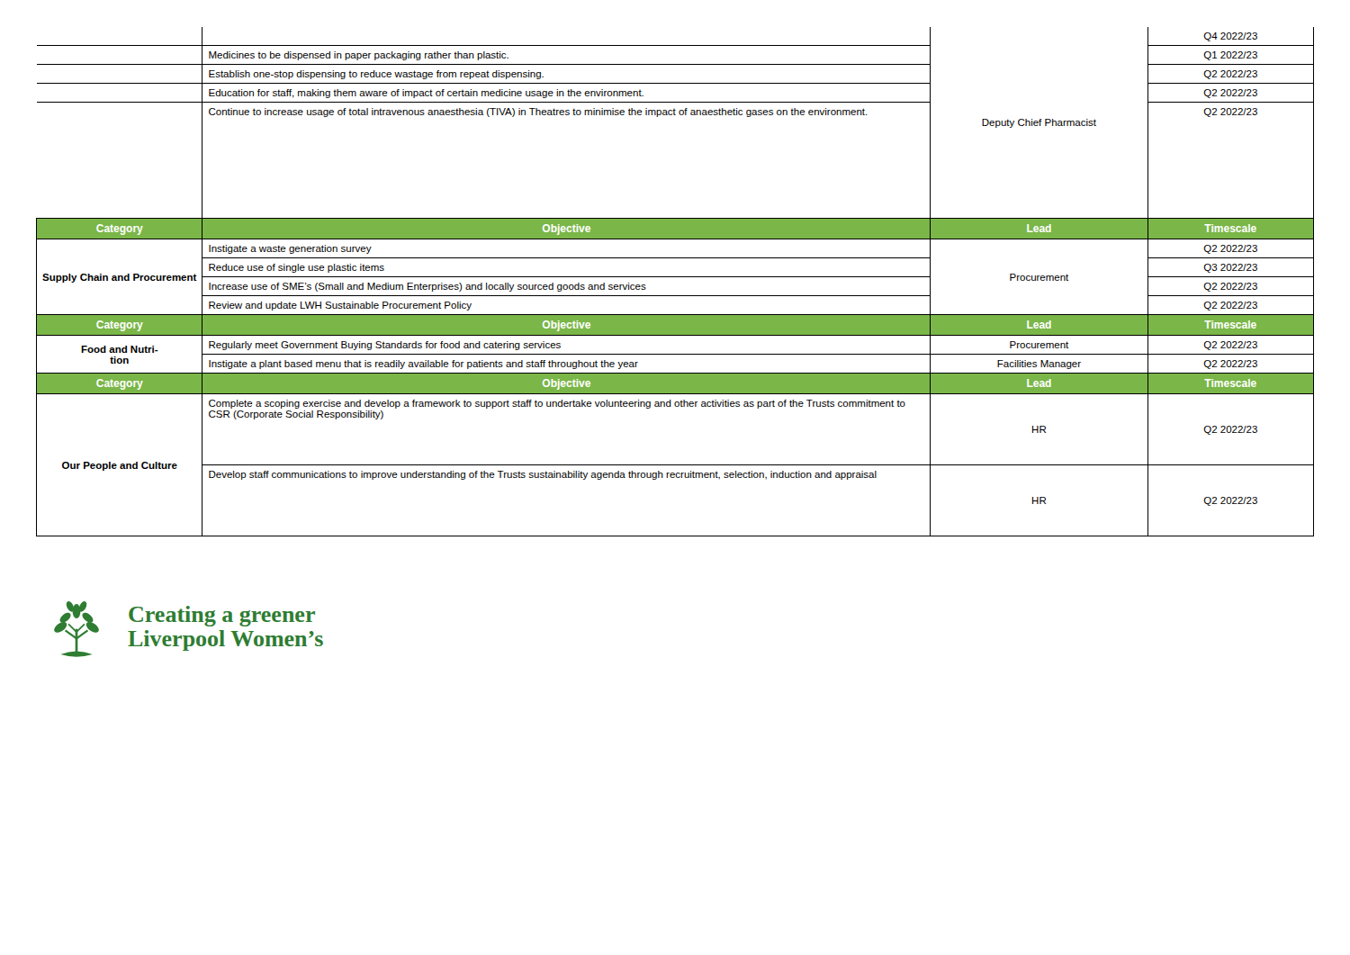| | | Deputy Chief Pharmacist | Q4 2022/23 |
| | Medicines to be dispensed in paper packaging rather than plastic. | Q1 2022/23 |
| | Establish one-stop dispensing to reduce wastage from repeat dispensing. | Q2 2022/23 |
| | Education for staff, making them aware of impact of certain medicine usage in the environment. | Q2 2022/23 |
| | Continue to increase usage of total intravenous anaesthesia (TIVA) in Theatres to minimise the impact of anaesthetic gases on the environment. | Q2 2022/23 |
| Category | Objective | Lead | Timescale |
| Supply Chain and Procurement | Instigate a waste generation survey | Procurement | Q2 2022/23 |
| Reduce use of single use plastic items | Q3 2022/23 |
| Increase use of SME’s (Small and Medium Enterprises) and locally sourced goods and services | Q2 2022/23 |
| Review and update LWH Sustainable Procurement Policy | Q2 2022/23 |
| Category | Objective | Lead | Timescale |
| Food and Nutri- tion | Regularly meet Government Buying Standards for food and catering services | Procurement | Q2 2022/23 |
| Instigate a plant based menu that is readily available for patients and staff throughout the year | Facilities Manager | Q2 2022/23 |
| Category | Objective | Lead | Timescale |
| Our People and Culture | Complete a scoping exercise and develop a framework to support staff to undertake volunteering and other activities as part of the Trusts commitment to CSR (Corporate Social Responsibility) | HR | Q2 2022/23 |
| Develop staff communications to improve understanding of the Trusts sustainability agenda through recruitment, selection, induction and appraisal | HR | Q2 2022/23 |
Creating a greener
Liverpool Women’s